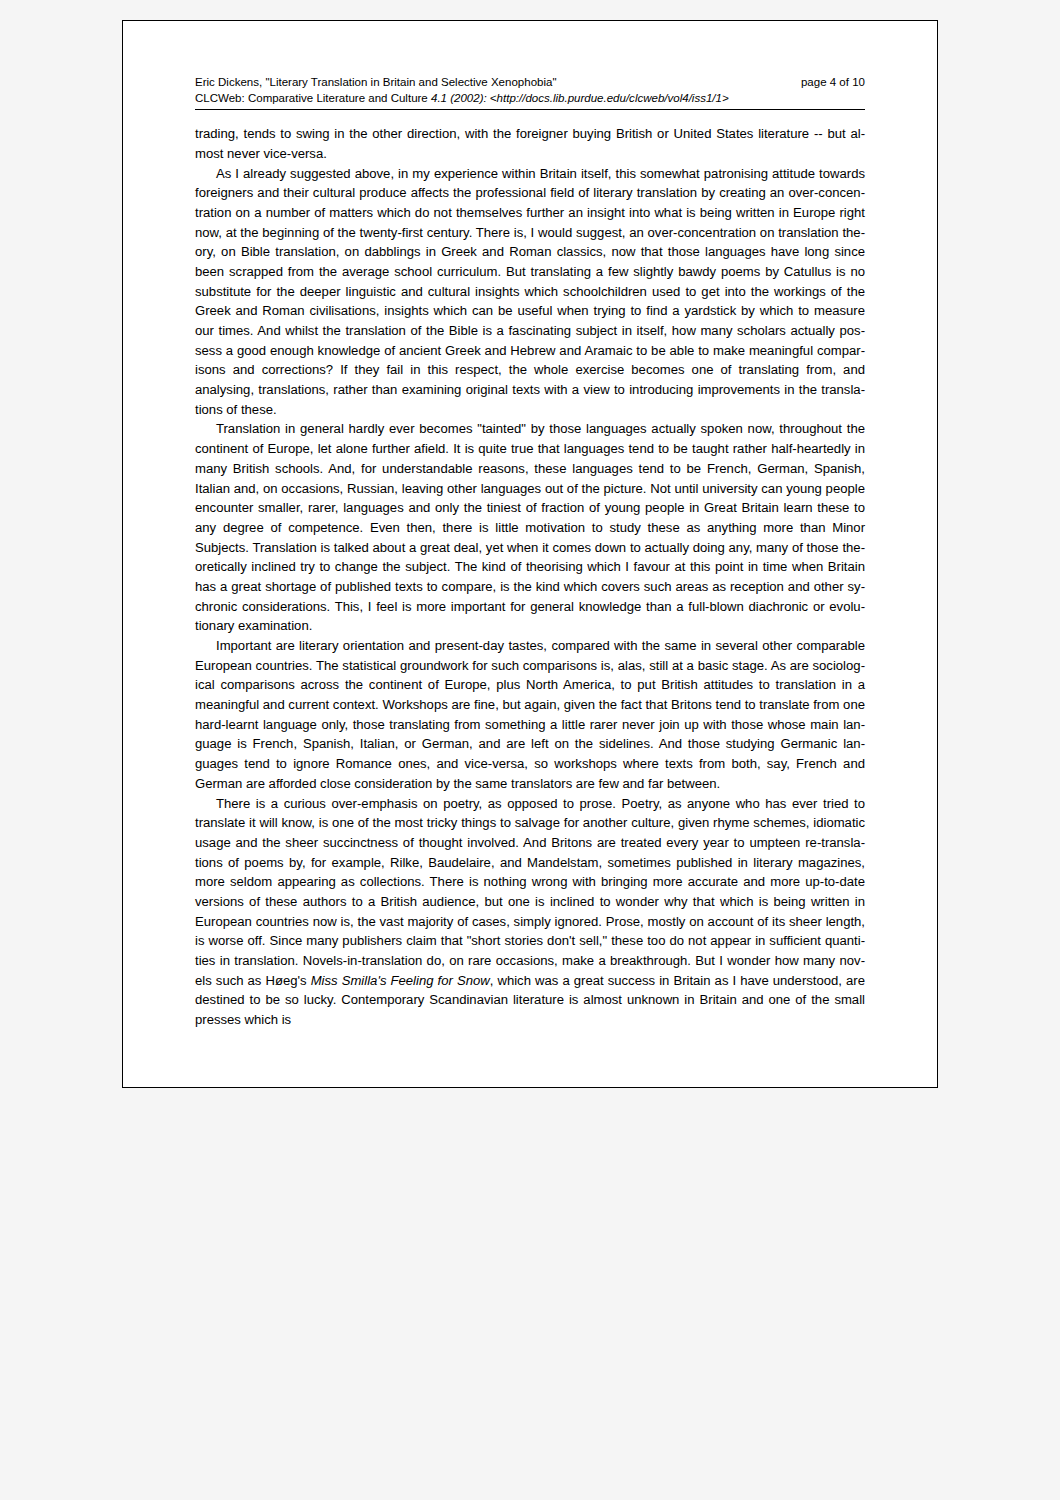Eric Dickens, "Literary Translation in Britain and Selective Xenophobia" page 4 of 10
CLCWeb: Comparative Literature and Culture 4.1 (2002): <http://docs.lib.purdue.edu/clcweb/vol4/iss1/1>
trading, tends to swing in the other direction, with the foreigner buying British or United States literature -- but almost never vice-versa.
As I already suggested above, in my experience within Britain itself, this somewhat patronising attitude towards foreigners and their cultural produce affects the professional field of literary translation by creating an over-concentration on a number of matters which do not themselves further an insight into what is being written in Europe right now, at the beginning of the twenty-first century. There is, I would suggest, an over-concentration on translation theory, on Bible translation, on dabblings in Greek and Roman classics, now that those languages have long since been scrapped from the average school curriculum. But translating a few slightly bawdy poems by Catullus is no substitute for the deeper linguistic and cultural insights which schoolchildren used to get into the workings of the Greek and Roman civilisations, insights which can be useful when trying to find a yardstick by which to measure our times. And whilst the translation of the Bible is a fascinating subject in itself, how many scholars actually possess a good enough knowledge of ancient Greek and Hebrew and Aramaic to be able to make meaningful comparisons and corrections? If they fail in this respect, the whole exercise becomes one of translating from, and analysing, translations, rather than examining original texts with a view to introducing improvements in the translations of these.
Translation in general hardly ever becomes "tainted" by those languages actually spoken now, throughout the continent of Europe, let alone further afield. It is quite true that languages tend to be taught rather half-heartedly in many British schools. And, for understandable reasons, these languages tend to be French, German, Spanish, Italian and, on occasions, Russian, leaving other languages out of the picture. Not until university can young people encounter smaller, rarer, languages and only the tiniest of fraction of young people in Great Britain learn these to any degree of competence. Even then, there is little motivation to study these as anything more than Minor Subjects. Translation is talked about a great deal, yet when it comes down to actually doing any, many of those theoretically inclined try to change the subject. The kind of theorising which I favour at this point in time when Britain has a great shortage of published texts to compare, is the kind which covers such areas as reception and other sychronic considerations. This, I feel is more important for general knowledge than a full-blown diachronic or evolutionary examination.
Important are literary orientation and present-day tastes, compared with the same in several other comparable European countries. The statistical groundwork for such comparisons is, alas, still at a basic stage. As are sociological comparisons across the continent of Europe, plus North America, to put British attitudes to translation in a meaningful and current context. Workshops are fine, but again, given the fact that Britons tend to translate from one hard-learnt language only, those translating from something a little rarer never join up with those whose main language is French, Spanish, Italian, or German, and are left on the sidelines. And those studying Germanic languages tend to ignore Romance ones, and vice-versa, so workshops where texts from both, say, French and German are afforded close consideration by the same translators are few and far between.
There is a curious over-emphasis on poetry, as opposed to prose. Poetry, as anyone who has ever tried to translate it will know, is one of the most tricky things to salvage for another culture, given rhyme schemes, idiomatic usage and the sheer succinctness of thought involved. And Britons are treated every year to umpteen re-translations of poems by, for example, Rilke, Baudelaire, and Mandelstam, sometimes published in literary magazines, more seldom appearing as collections. There is nothing wrong with bringing more accurate and more up-to-date versions of these authors to a British audience, but one is inclined to wonder why that which is being written in European countries now is, the vast majority of cases, simply ignored. Prose, mostly on account of its sheer length, is worse off. Since many publishers claim that "short stories don't sell," these too do not appear in sufficient quantities in translation. Novels-in-translation do, on rare occasions, make a breakthrough. But I wonder how many novels such as Høeg's Miss Smilla's Feeling for Snow, which was a great success in Britain as I have understood, are destined to be so lucky. Contemporary Scandinavian literature is almost unknown in Britain and one of the small presses which is